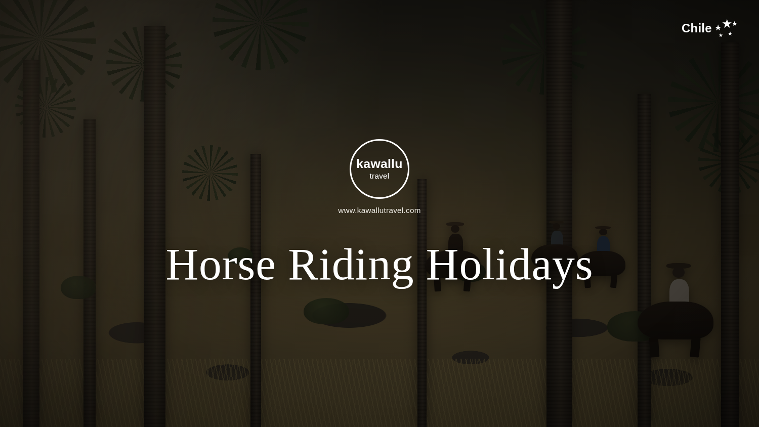Chile ★★★★★
kawallu travel
www.kawallutravel.com
Horse Riding Holidays